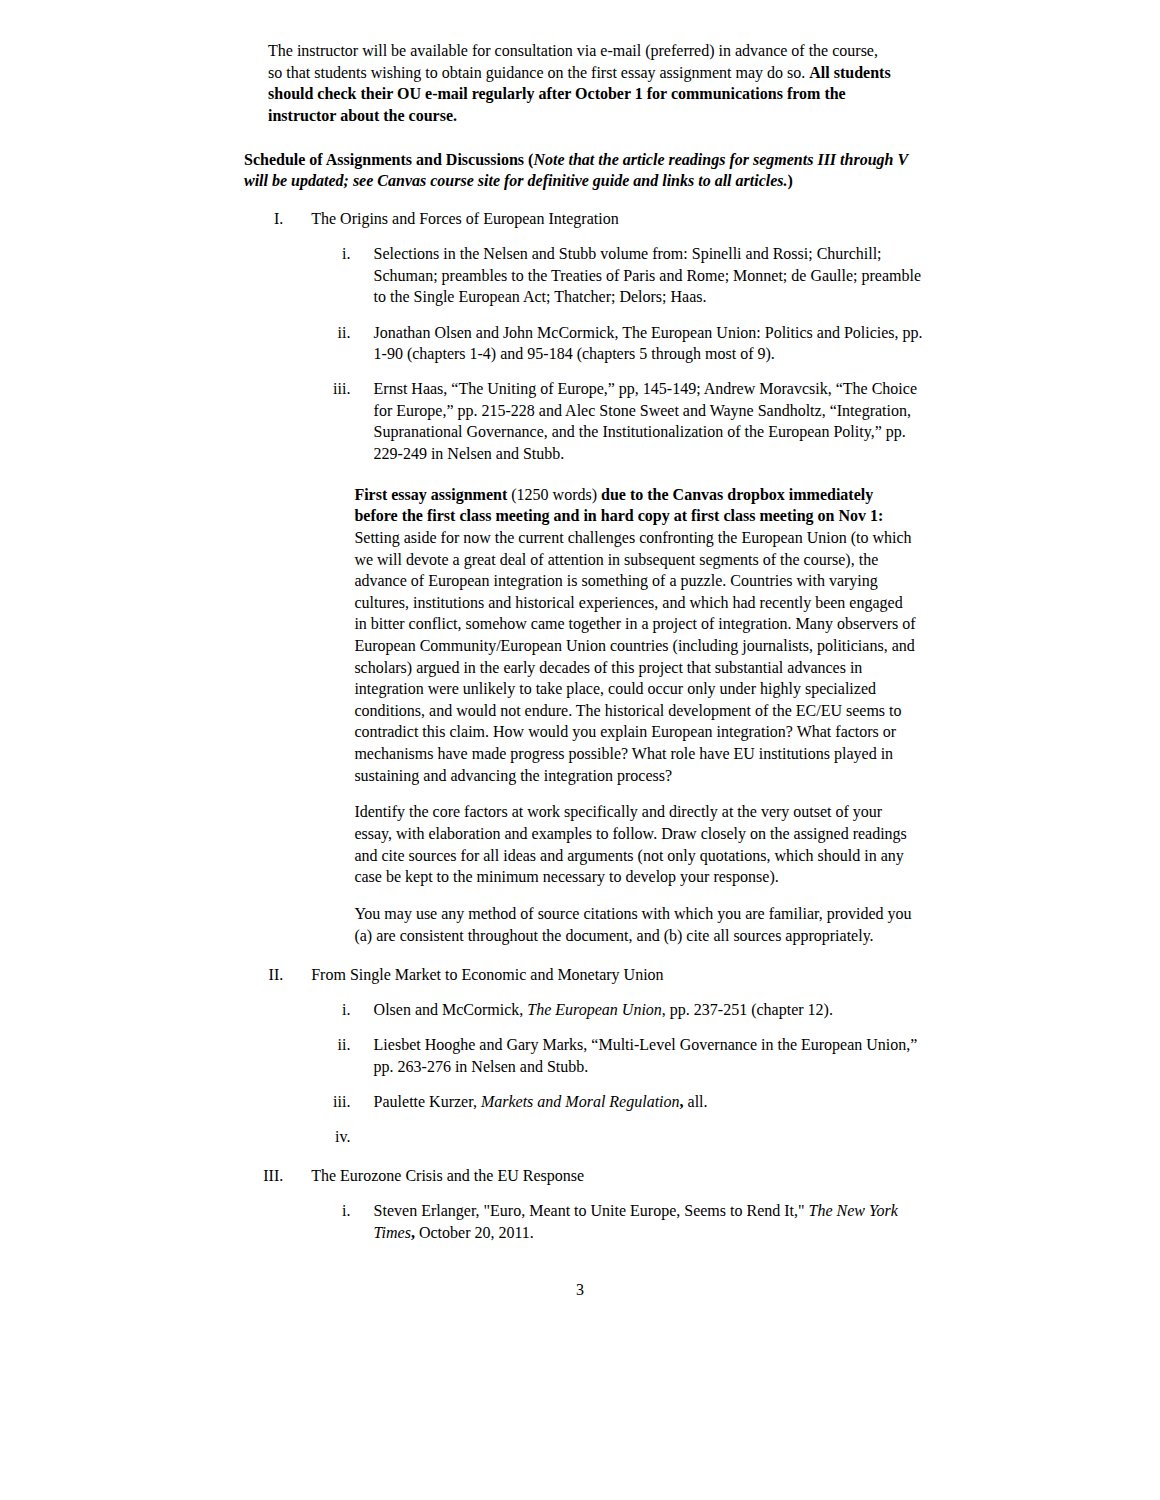The instructor will be available for consultation via e-mail (preferred) in advance of the course, so that students wishing to obtain guidance on the first essay assignment may do so. All students should check their OU e-mail regularly after October 1 for communications from the instructor about the course.
Schedule of Assignments and Discussions (Note that the article readings for segments III through V will be updated; see Canvas course site for definitive guide and links to all articles.)
The Origins and Forces of European Integration
Selections in the Nelsen and Stubb volume from: Spinelli and Rossi; Churchill; Schuman; preambles to the Treaties of Paris and Rome; Monnet; de Gaulle; preamble to the Single European Act; Thatcher; Delors; Haas.
Jonathan Olsen and John McCormick, The European Union: Politics and Policies, pp. 1-90 (chapters 1-4) and 95-184 (chapters 5 through most of 9).
Ernst Haas, “The Uniting of Europe,” pp, 145-149; Andrew Moravcsik, “The Choice for Europe,” pp. 215-228 and Alec Stone Sweet and Wayne Sandholtz, “Integration, Supranational Governance, and the Institutionalization of the European Polity,” pp. 229-249 in Nelsen and Stubb.
First essay assignment (1250 words) due to the Canvas dropbox immediately before the first class meeting and in hard copy at first class meeting on Nov 1: Setting aside for now the current challenges confronting the European Union (to which we will devote a great deal of attention in subsequent segments of the course), the advance of European integration is something of a puzzle. Countries with varying cultures, institutions and historical experiences, and which had recently been engaged in bitter conflict, somehow came together in a project of integration. Many observers of European Community/European Union countries (including journalists, politicians, and scholars) argued in the early decades of this project that substantial advances in integration were unlikely to take place, could occur only under highly specialized conditions, and would not endure. The historical development of the EC/EU seems to contradict this claim. How would you explain European integration? What factors or mechanisms have made progress possible? What role have EU institutions played in sustaining and advancing the integration process?
Identify the core factors at work specifically and directly at the very outset of your essay, with elaboration and examples to follow. Draw closely on the assigned readings and cite sources for all ideas and arguments (not only quotations, which should in any case be kept to the minimum necessary to develop your response).
You may use any method of source citations with which you are familiar, provided you (a) are consistent throughout the document, and (b) cite all sources appropriately.
From Single Market to Economic and Monetary Union
Olsen and McCormick, The European Union, pp. 237-251 (chapter 12).
Liesbet Hooghe and Gary Marks, “Multi-Level Governance in the European Union,” pp. 263-276 in Nelsen and Stubb.
Paulette Kurzer, Markets and Moral Regulation, all.
The Eurozone Crisis and the EU Response
Steven Erlanger, "Euro, Meant to Unite Europe, Seems to Rend It," The New York Times, October 20, 2011.
3